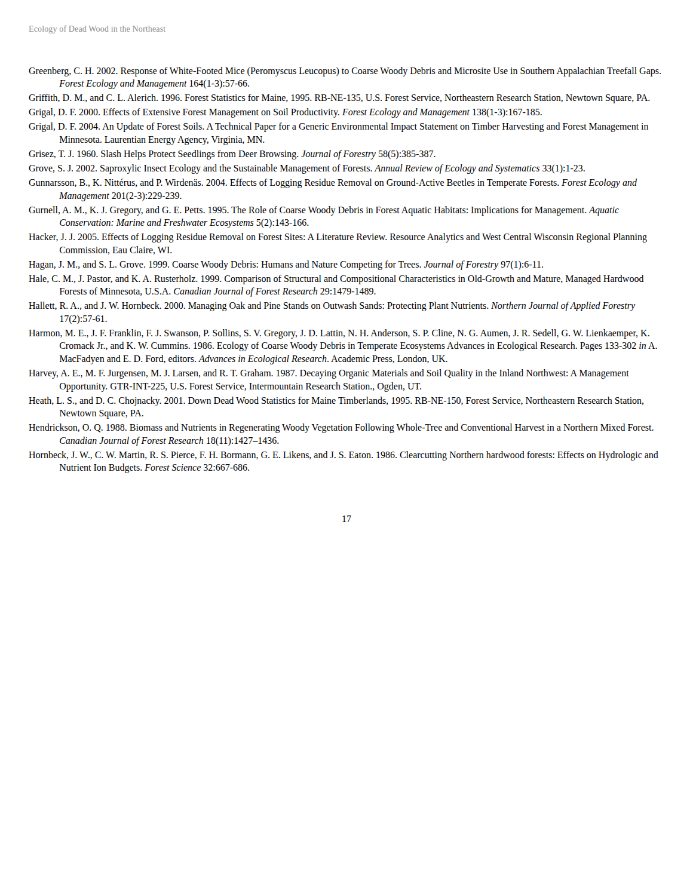Ecology of Dead Wood in the Northeast
Greenberg, C. H. 2002. Response of White-Footed Mice (Peromyscus Leucopus) to Coarse Woody Debris and Microsite Use in Southern Appalachian Treefall Gaps. Forest Ecology and Management 164(1-3):57-66.
Griffith, D. M., and C. L. Alerich. 1996. Forest Statistics for Maine, 1995. RB-NE-135, U.S. Forest Service, Northeastern Research Station, Newtown Square, PA.
Grigal, D. F. 2000. Effects of Extensive Forest Management on Soil Productivity. Forest Ecology and Management 138(1-3):167-185.
Grigal, D. F. 2004. An Update of Forest Soils. A Technical Paper for a Generic Environmental Impact Statement on Timber Harvesting and Forest Management in Minnesota. Laurentian Energy Agency, Virginia, MN.
Grisez, T. J. 1960. Slash Helps Protect Seedlings from Deer Browsing. Journal of Forestry 58(5):385-387.
Grove, S. J. 2002. Saproxylic Insect Ecology and the Sustainable Management of Forests. Annual Review of Ecology and Systematics 33(1):1-23.
Gunnarsson, B., K. Nittérus, and P. Wirdenäs. 2004. Effects of Logging Residue Removal on Ground-Active Beetles in Temperate Forests. Forest Ecology and Management 201(2-3):229-239.
Gurnell, A. M., K. J. Gregory, and G. E. Petts. 1995. The Role of Coarse Woody Debris in Forest Aquatic Habitats: Implications for Management. Aquatic Conservation: Marine and Freshwater Ecosystems 5(2):143-166.
Hacker, J. J. 2005. Effects of Logging Residue Removal on Forest Sites: A Literature Review. Resource Analytics and West Central Wisconsin Regional Planning Commission, Eau Claire, WI.
Hagan, J. M., and S. L. Grove. 1999. Coarse Woody Debris: Humans and Nature Competing for Trees. Journal of Forestry 97(1):6-11.
Hale, C. M., J. Pastor, and K. A. Rusterholz. 1999. Comparison of Structural and Compositional Characteristics in Old-Growth and Mature, Managed Hardwood Forests of Minnesota, U.S.A. Canadian Journal of Forest Research 29:1479-1489.
Hallett, R. A., and J. W. Hornbeck. 2000. Managing Oak and Pine Stands on Outwash Sands: Protecting Plant Nutrients. Northern Journal of Applied Forestry 17(2):57-61.
Harmon, M. E., J. F. Franklin, F. J. Swanson, P. Sollins, S. V. Gregory, J. D. Lattin, N. H. Anderson, S. P. Cline, N. G. Aumen, J. R. Sedell, G. W. Lienkaemper, K. Cromack Jr., and K. W. Cummins. 1986. Ecology of Coarse Woody Debris in Temperate Ecosystems Advances in Ecological Research. Pages 133-302 in A. MacFadyen and E. D. Ford, editors. Advances in Ecological Research. Academic Press, London, UK.
Harvey, A. E., M. F. Jurgensen, M. J. Larsen, and R. T. Graham. 1987. Decaying Organic Materials and Soil Quality in the Inland Northwest: A Management Opportunity. GTR-INT-225, U.S. Forest Service, Intermountain Research Station., Ogden, UT.
Heath, L. S., and D. C. Chojnacky. 2001. Down Dead Wood Statistics for Maine Timberlands, 1995. RB-NE-150, Forest Service, Northeastern Research Station, Newtown Square, PA.
Hendrickson, O. Q. 1988. Biomass and Nutrients in Regenerating Woody Vegetation Following Whole-Tree and Conventional Harvest in a Northern Mixed Forest. Canadian Journal of Forest Research 18(11):1427–1436.
Hornbeck, J. W., C. W. Martin, R. S. Pierce, F. H. Bormann, G. E. Likens, and J. S. Eaton. 1986. Clearcutting Northern hardwood forests: Effects on Hydrologic and Nutrient Ion Budgets. Forest Science 32:667-686.
17